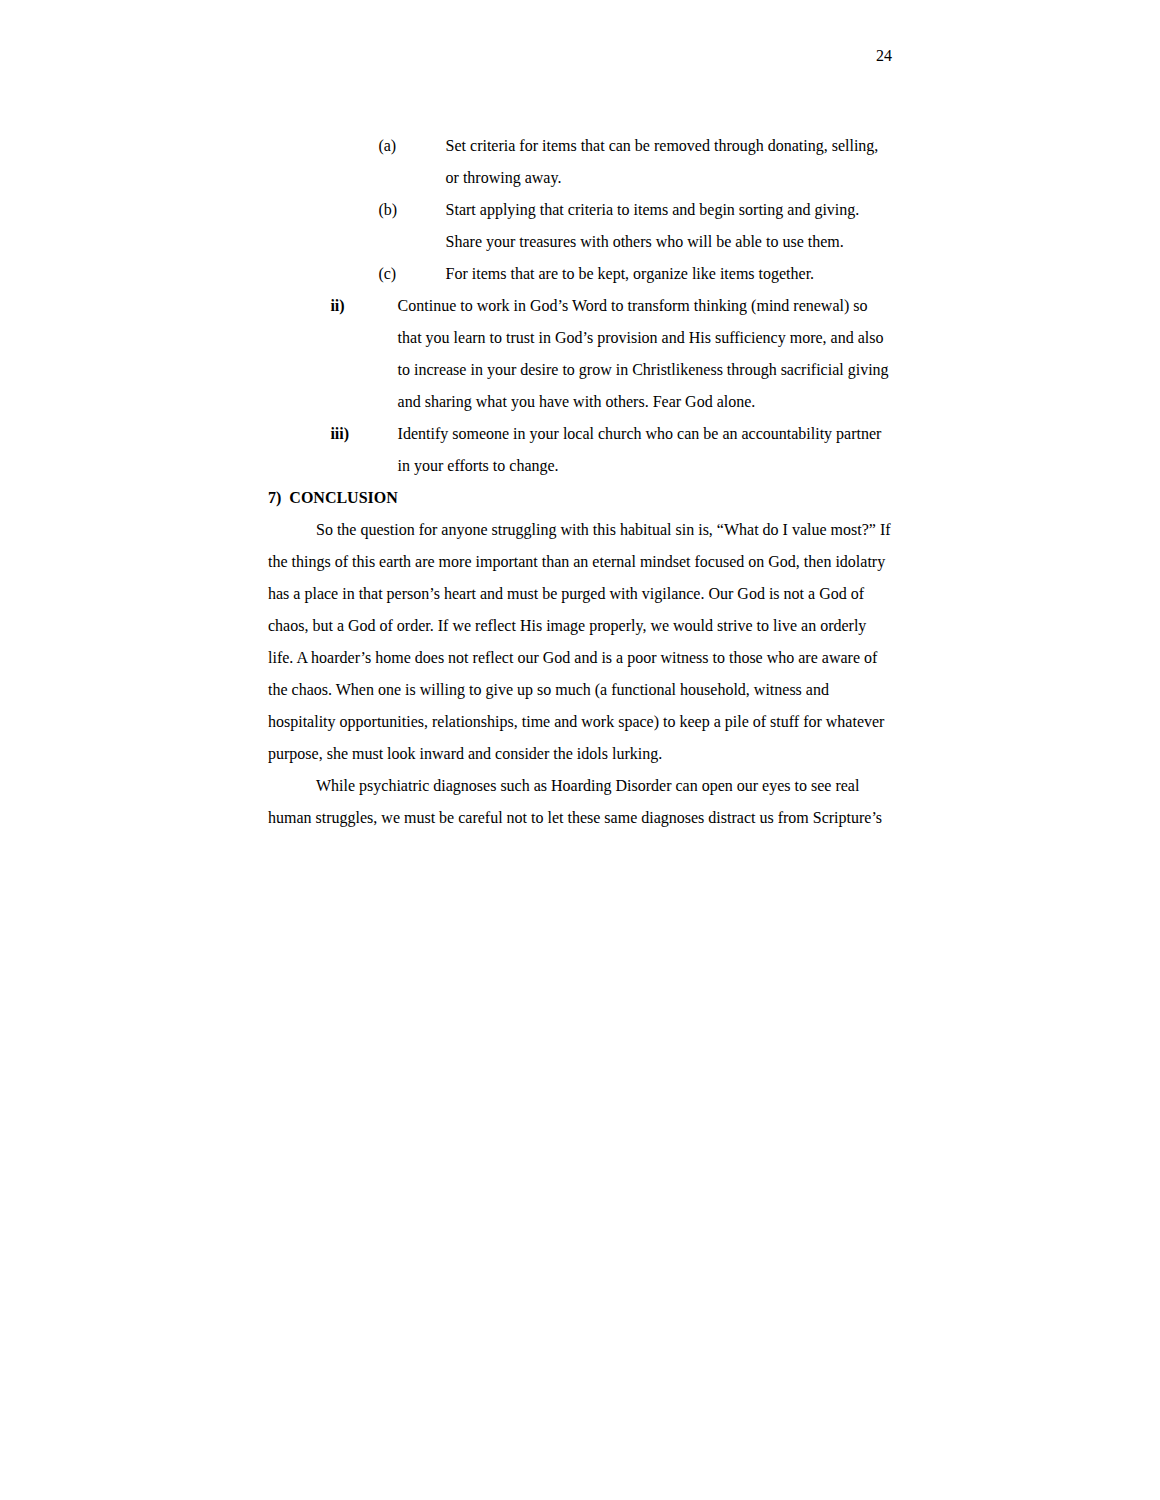24
(a) Set criteria for items that can be removed through donating, selling, or throwing away.
(b) Start applying that criteria to items and begin sorting and giving. Share your treasures with others who will be able to use them.
(c) For items that are to be kept, organize like items together.
ii) Continue to work in God’s Word to transform thinking (mind renewal) so that you learn to trust in God’s provision and His sufficiency more, and also to increase in your desire to grow in Christlikeness through sacrificial giving and sharing what you have with others. Fear God alone.
iii) Identify someone in your local church who can be an accountability partner in your efforts to change.
7) CONCLUSION
So the question for anyone struggling with this habitual sin is, “What do I value most?” If the things of this earth are more important than an eternal mindset focused on God, then idolatry has a place in that person’s heart and must be purged with vigilance. Our God is not a God of chaos, but a God of order. If we reflect His image properly, we would strive to live an orderly life. A hoarder’s home does not reflect our God and is a poor witness to those who are aware of the chaos. When one is willing to give up so much (a functional household, witness and hospitality opportunities, relationships, time and work space) to keep a pile of stuff for whatever purpose, she must look inward and consider the idols lurking.
While psychiatric diagnoses such as Hoarding Disorder can open our eyes to see real human struggles, we must be careful not to let these same diagnoses distract us from Scripture’s